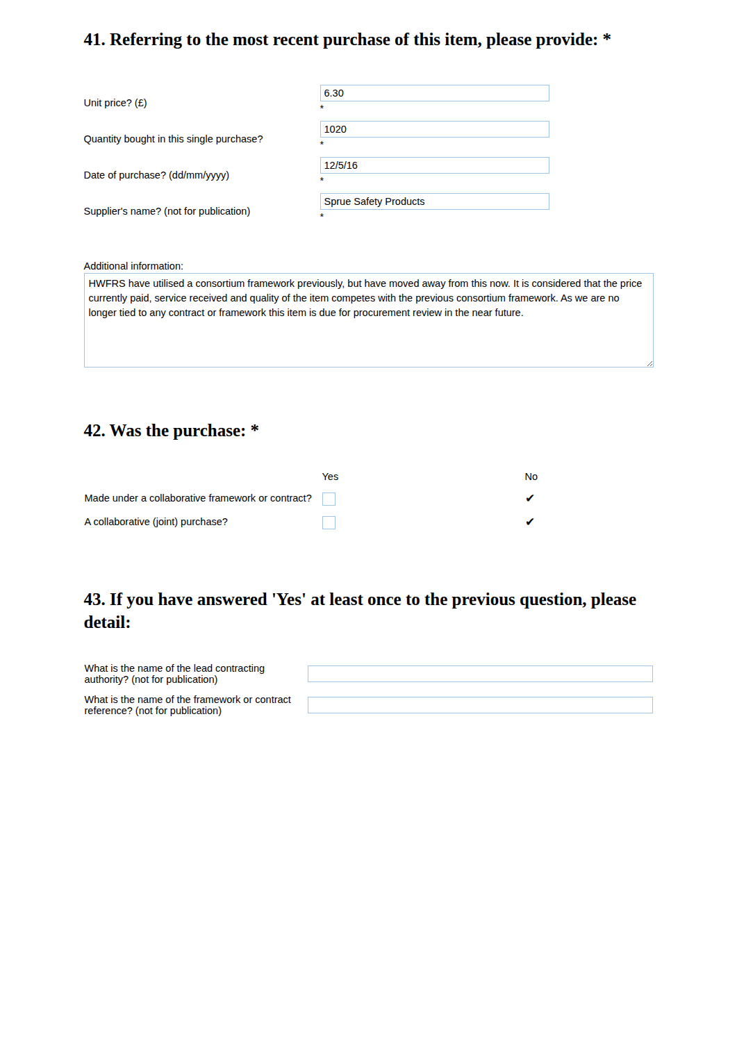41. Referring to the most recent purchase of this item, please provide: *
Unit price? (£)
*
Quantity bought in this single purchase?
*
Date of purchase? (dd/mm/yyyy)
*
Supplier's name? (not for publication)
*
Additional information:
HWFRS have utilised a consortium framework previously, but have moved away from this now. It is considered that the price currently paid, service received and quality of the item competes with the previous consortium framework. As we are no longer tied to any contract or framework this item is due for procurement review in the near future.
42. Was the purchase: *
| | Yes | No |
| --- | --- | --- |
| Made under a collaborative framework or contract? | | ✔ |
| A collaborative (joint) purchase? | | ✔ |
43. If you have answered 'Yes' at least once to the previous question, please detail:
| What is the name of the lead contracting authority? (not for publication) | |
| What is the name of the framework or contract reference? (not for publication) | |